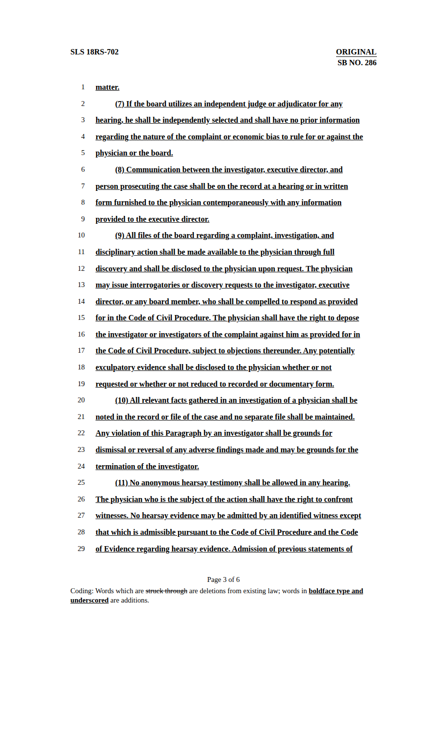SLS 18RS-702
ORIGINAL SB NO. 286
matter.
(7) If the board utilizes an independent judge or adjudicator for any
hearing, he shall be independently selected and shall have no prior information
regarding the nature of the complaint or economic bias to rule for or against the
physician or the board.
(8) Communication between the investigator, executive director, and
person prosecuting the case shall be on the record at a hearing or in written
form furnished to the physician contemporaneously with any information
provided to the executive director.
(9) All files of the board regarding a complaint, investigation, and
disciplinary action shall be made available to the physician through full
discovery and shall be disclosed to the physician upon request. The physician
may issue interrogatories or discovery requests to the investigator, executive
director, or any board member, who shall be compelled to respond as provided
for in the Code of Civil Procedure. The physician shall have the right to depose
the investigator or investigators of the complaint against him as provided for in
the Code of Civil Procedure, subject to objections thereunder. Any potentially
exculpatory evidence shall be disclosed to the physician whether or not
requested or whether or not reduced to recorded or documentary form.
(10) All relevant facts gathered in an investigation of a physician shall be
noted in the record or file of the case and no separate file shall be maintained.
Any violation of this Paragraph by an investigator shall be grounds for
dismissal or reversal of any adverse findings made and may be grounds for the
termination of the investigator.
(11) No anonymous hearsay testimony shall be allowed in any hearing.
The physician who is the subject of the action shall have the right to confront
witnesses. No hearsay evidence may be admitted by an identified witness except
that which is admissible pursuant to the Code of Civil Procedure and the Code
of Evidence regarding hearsay evidence. Admission of previous statements of
Page 3 of 6
Coding: Words which are struck through are deletions from existing law; words in boldface type and underscored are additions.